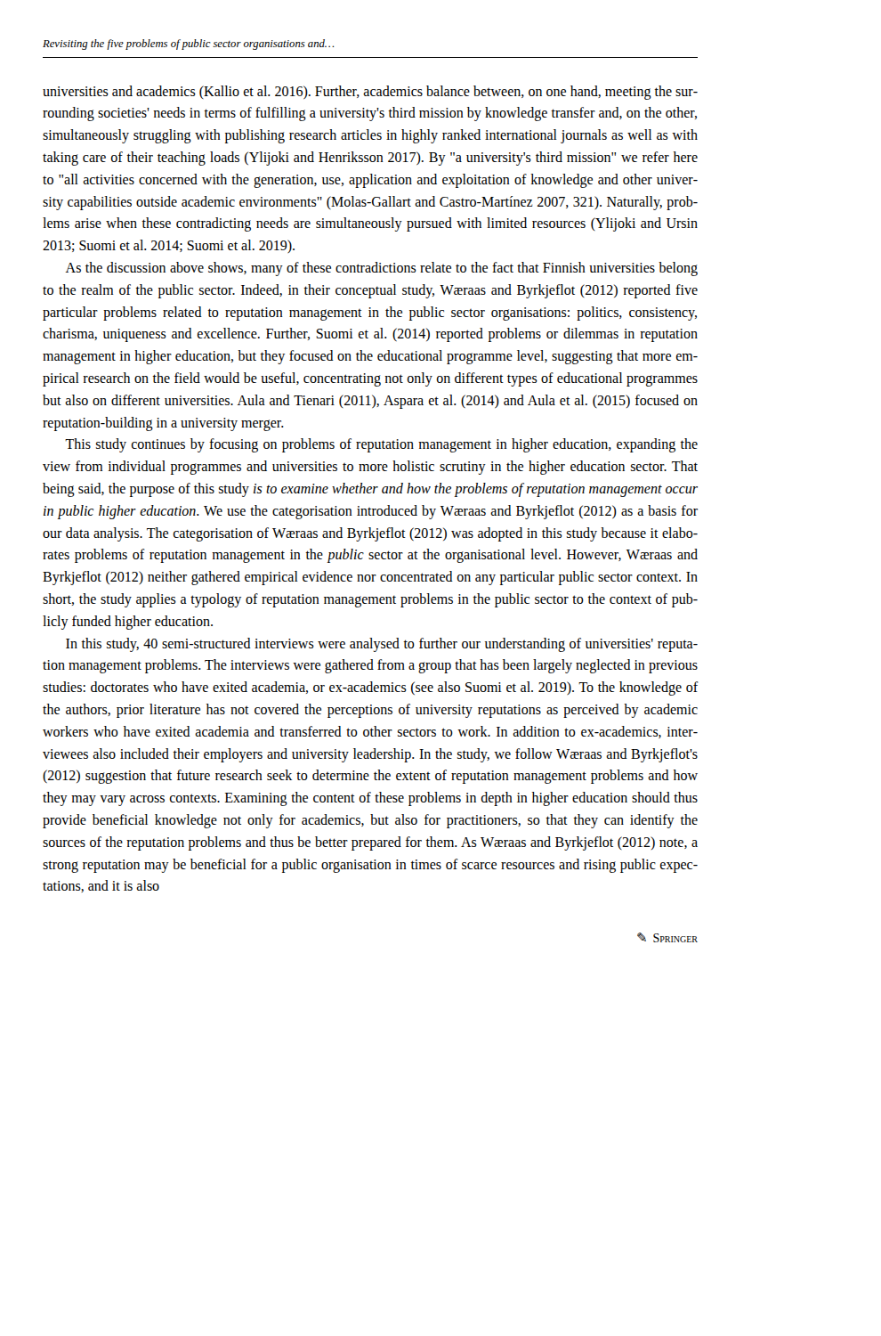Revisiting the five problems of public sector organisations and…
universities and academics (Kallio et al. 2016). Further, academics balance between, on one hand, meeting the surrounding societies' needs in terms of fulfilling a university's third mission by knowledge transfer and, on the other, simultaneously struggling with publishing research articles in highly ranked international journals as well as with taking care of their teaching loads (Ylijoki and Henriksson 2017). By "a university's third mission" we refer here to "all activities concerned with the generation, use, application and exploitation of knowledge and other university capabilities outside academic environments" (Molas-Gallart and Castro-Martínez 2007, 321). Naturally, problems arise when these contradicting needs are simultaneously pursued with limited resources (Ylijoki and Ursin 2013; Suomi et al. 2014; Suomi et al. 2019).
As the discussion above shows, many of these contradictions relate to the fact that Finnish universities belong to the realm of the public sector. Indeed, in their conceptual study, Wæraas and Byrkjeflot (2012) reported five particular problems related to reputation management in the public sector organisations: politics, consistency, charisma, uniqueness and excellence. Further, Suomi et al. (2014) reported problems or dilemmas in reputation management in higher education, but they focused on the educational programme level, suggesting that more empirical research on the field would be useful, concentrating not only on different types of educational programmes but also on different universities. Aula and Tienari (2011), Aspara et al. (2014) and Aula et al. (2015) focused on reputation-building in a university merger.
This study continues by focusing on problems of reputation management in higher education, expanding the view from individual programmes and universities to more holistic scrutiny in the higher education sector. That being said, the purpose of this study is to examine whether and how the problems of reputation management occur in public higher education. We use the categorisation introduced by Wæraas and Byrkjeflot (2012) as a basis for our data analysis. The categorisation of Wæraas and Byrkjeflot (2012) was adopted in this study because it elaborates problems of reputation management in the public sector at the organisational level. However, Wæraas and Byrkjeflot (2012) neither gathered empirical evidence nor concentrated on any particular public sector context. In short, the study applies a typology of reputation management problems in the public sector to the context of publicly funded higher education.
In this study, 40 semi-structured interviews were analysed to further our understanding of universities' reputation management problems. The interviews were gathered from a group that has been largely neglected in previous studies: doctorates who have exited academia, or ex-academics (see also Suomi et al. 2019). To the knowledge of the authors, prior literature has not covered the perceptions of university reputations as perceived by academic workers who have exited academia and transferred to other sectors to work. In addition to ex-academics, interviewees also included their employers and university leadership. In the study, we follow Wæraas and Byrkjeflot's (2012) suggestion that future research seek to determine the extent of reputation management problems and how they may vary across contexts. Examining the content of these problems in depth in higher education should thus provide beneficial knowledge not only for academics, but also for practitioners, so that they can identify the sources of the reputation problems and thus be better prepared for them. As Wæraas and Byrkjeflot (2012) note, a strong reputation may be beneficial for a public organisation in times of scarce resources and rising public expectations, and it is also
✎Springer